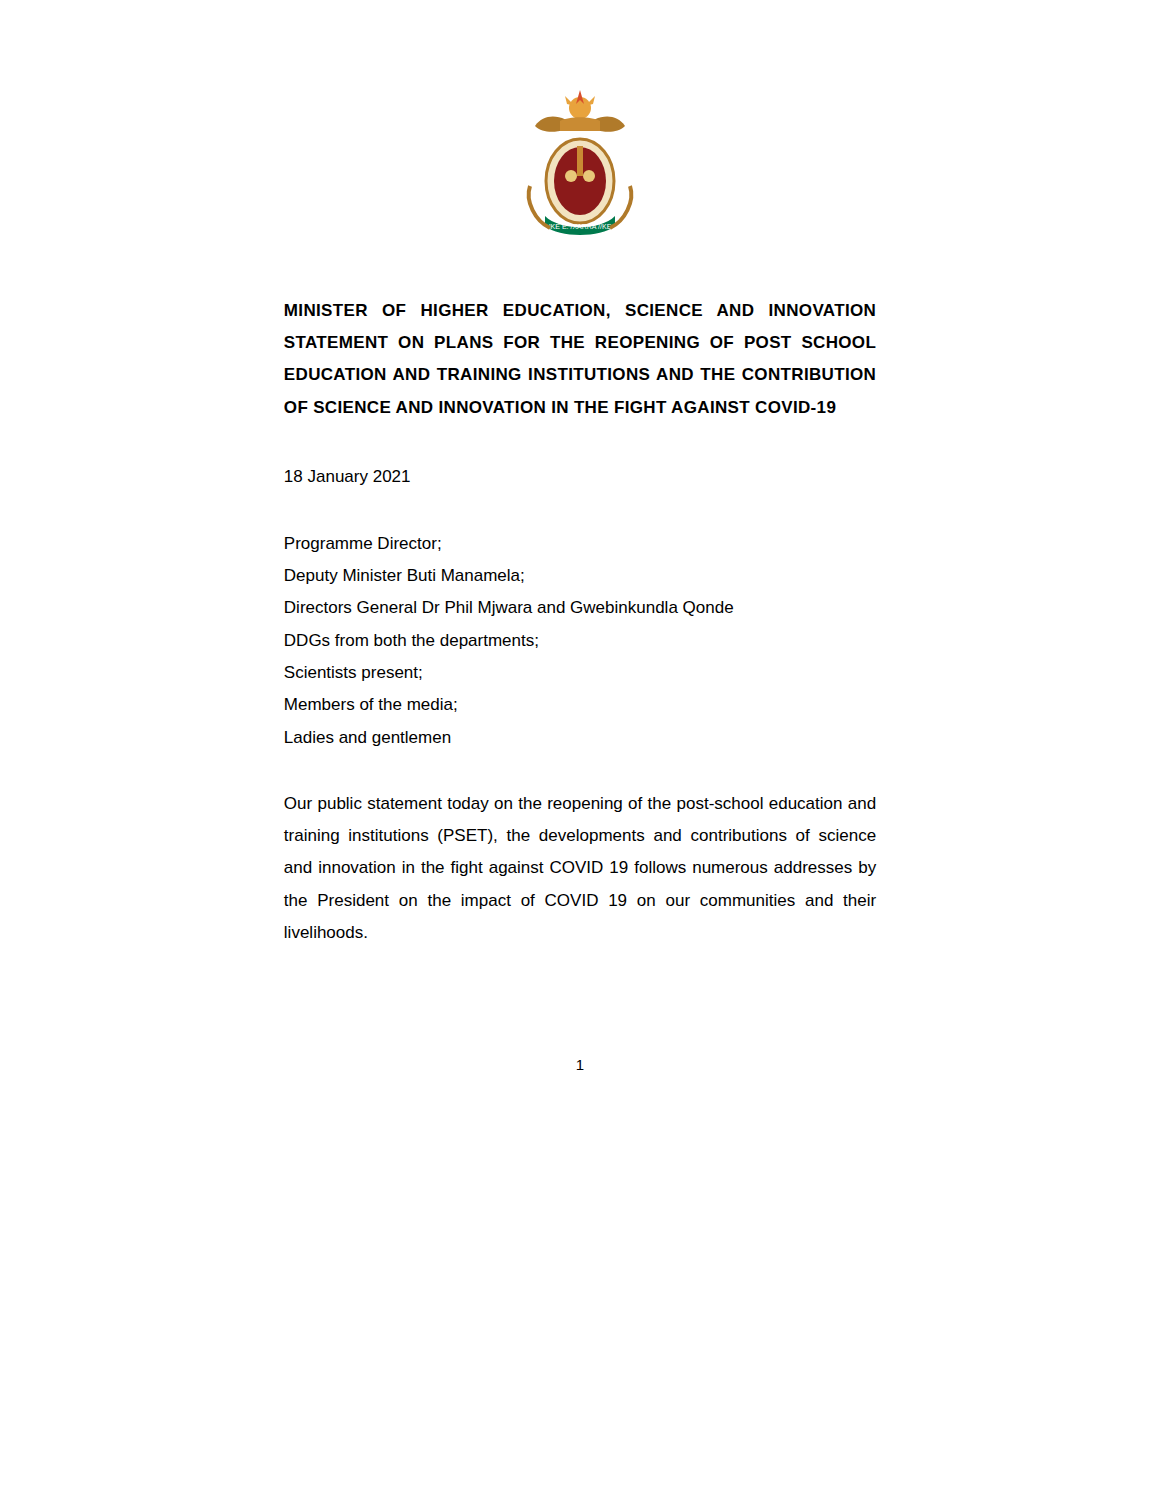MINISTER OF HIGHER EDUCATION, SCIENCE AND INNOVATION STATEMENT ON PLANS FOR THE REOPENING OF POST SCHOOL EDUCATION AND TRAINING INSTITUTIONS AND THE CONTRIBUTION OF SCIENCE AND INNOVATION IN THE FIGHT AGAINST COVID-19
18 January 2021
Programme Director;
Deputy Minister Buti Manamela;
Directors General Dr Phil Mjwara and Gwebinkundla Qonde
DDGs from both the departments;
Scientists present;
Members of the media;
Ladies and gentlemen
Our public statement today on the reopening of the post-school education and training institutions (PSET), the developments and contributions of science and innovation in the fight against COVID 19 follows numerous addresses by the President on the impact of COVID 19 on our communities and their livelihoods.
1